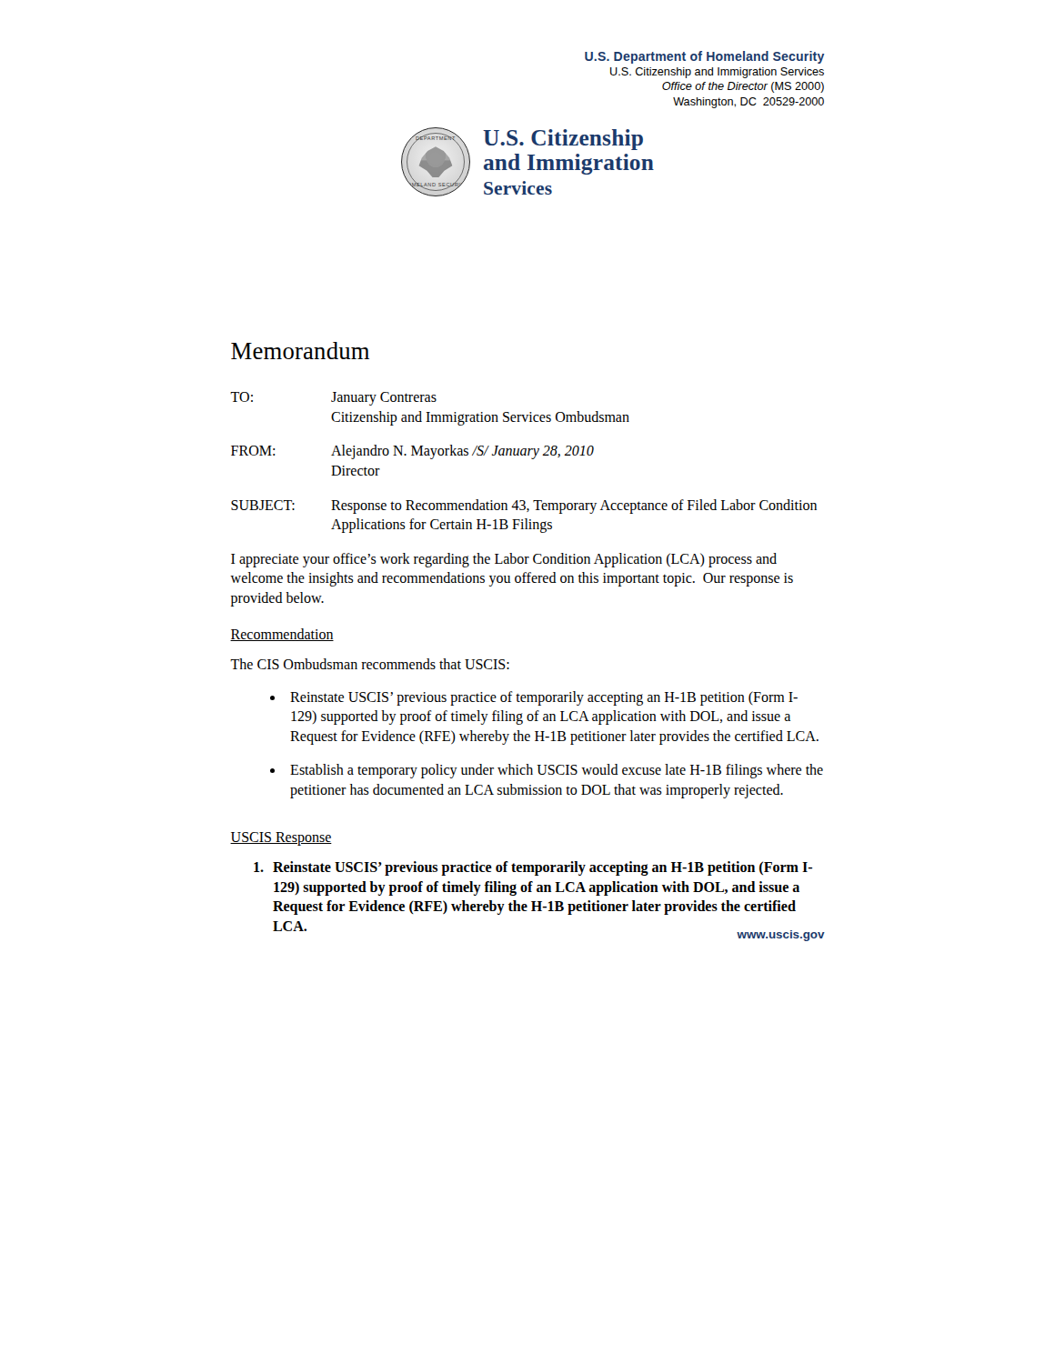U.S. Department of Homeland Security
U.S. Citizenship and Immigration Services
Office of the Director (MS 2000)
Washington, DC 20529-2000
Department
Homeland Security
U.S. Citizenship
and Immigration
Services
Memorandum
| TO: | January Contreras Citizenship and Immigration Services Ombudsman |
| FROM: | Alejandro N. Mayorkas /S/ January 28, 2010 Director |
| SUBJECT: | Response to Recommendation 43, Temporary Acceptance of Filed Labor Condition Applications for Certain H-1B Filings |
I appreciate your office’s work regarding the Labor Condition Application (LCA) process and welcome the insights and recommendations you offered on this important topic. Our response is provided below.
Recommendation
The CIS Ombudsman recommends that USCIS:
Reinstate USCIS’ previous practice of temporarily accepting an H-1B petition (Form I-129) supported by proof of timely filing of an LCA application with DOL, and issue a Request for Evidence (RFE) whereby the H-1B petitioner later provides the certified LCA.
Establish a temporary policy under which USCIS would excuse late H-1B filings where the petitioner has documented an LCA submission to DOL that was improperly rejected.
USCIS Response
Reinstate USCIS’ previous practice of temporarily accepting an H-1B petition (Form I-129) supported by proof of timely filing of an LCA application with DOL, and issue a Request for Evidence (RFE) whereby the H-1B petitioner later provides the certified LCA.
www.uscis.gov